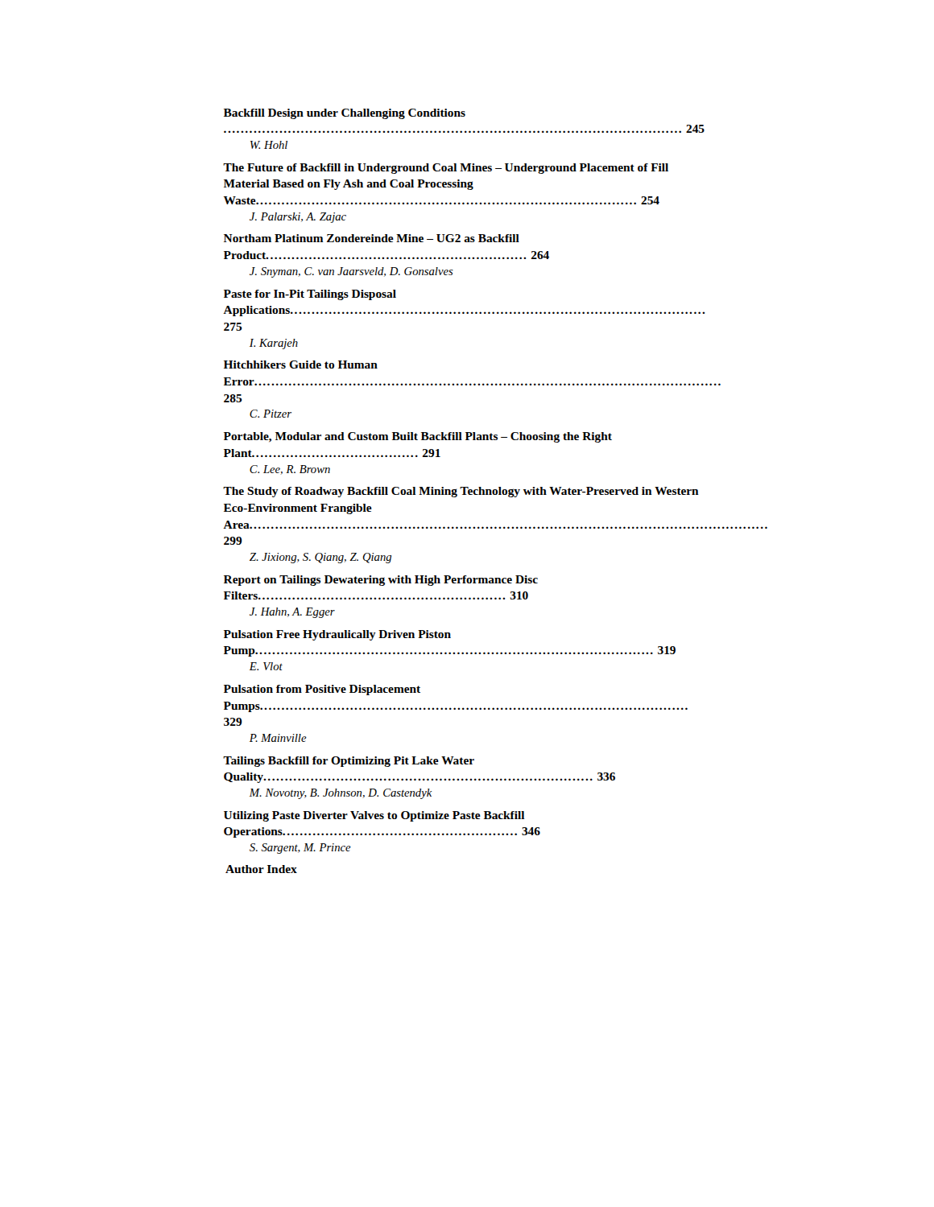Backfill Design under Challenging Conditions ........................................................................................................... 245 W. Hohl
The Future of Backfill in Underground Coal Mines – Underground Placement of Fill Material Based on Fly Ash and Coal Processing Waste......................................................................................... 254 J. Palarski, A. Zajac
Northam Platinum Zondereinde Mine – UG2 as Backfill Product............................................................. 264 J. Snyman, C. van Jaarsveld, D. Gonsalves
Paste for In-Pit Tailings Disposal Applications................................................................................................. 275 I. Karajeh
Hitchhikers Guide to Human Error............................................................................................................. 285 C. Pitzer
Portable, Modular and Custom Built Backfill Plants – Choosing the Right Plant....................................... 291 C. Lee, R. Brown
The Study of Roadway Backfill Coal Mining Technology with Water-Preserved in Western Eco-Environment Frangible Area......................................................................................................................... 299 Z. Jixiong, S. Qiang, Z. Qiang
Report on Tailings Dewatering with High Performance Disc Filters.......................................................... 310 J. Hahn, A. Egger
Pulsation Free Hydraulically Driven Piston Pump............................................................................................. 319 E. Vlot
Pulsation from Positive Displacement Pumps.................................................................................................... 329 P. Mainville
Tailings Backfill for Optimizing Pit Lake Water Quality............................................................................. 336 M. Novotny, B. Johnson, D. Castendyk
Utilizing Paste Diverter Valves to Optimize Paste Backfill Operations....................................................... 346 S. Sargent, M. Prince
Author Index